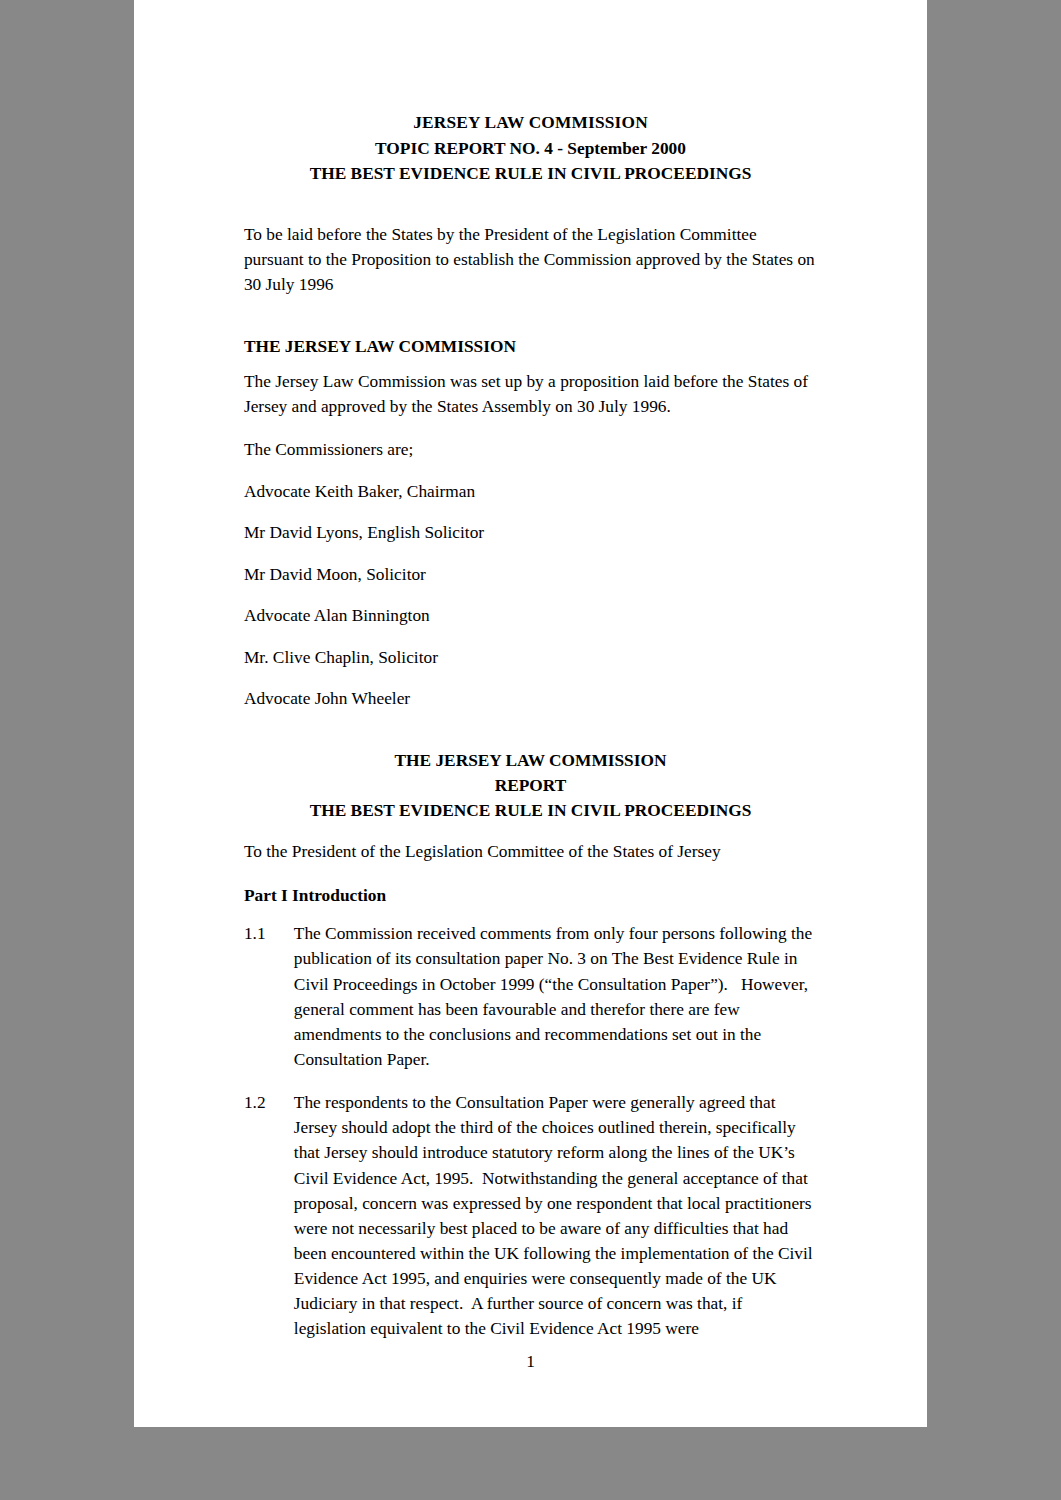JERSEY LAW COMMISSION
TOPIC REPORT NO. 4 - September 2000
THE BEST EVIDENCE RULE IN CIVIL PROCEEDINGS
To be laid before the States by the President of the Legislation Committee pursuant to the Proposition to establish the Commission approved by the States on 30 July 1996
THE JERSEY LAW COMMISSION
The Jersey Law Commission was set up by a proposition laid before the States of Jersey and approved by the States Assembly on 30 July 1996.
The Commissioners are;
Advocate Keith Baker, Chairman
Mr David Lyons, English Solicitor
Mr David Moon, Solicitor
Advocate Alan Binnington
Mr. Clive Chaplin, Solicitor
Advocate John Wheeler
THE JERSEY LAW COMMISSION
REPORT
THE BEST EVIDENCE RULE IN CIVIL PROCEEDINGS
To the President of the Legislation Committee of the States of Jersey
Part I Introduction
1.1
The Commission received comments from only four persons following the publication of its consultation paper No. 3 on The Best Evidence Rule in Civil Proceedings in October 1999 (“the Consultation Paper”). However, general comment has been favourable and therefor there are few amendments to the conclusions and recommendations set out in the Consultation Paper.
1.2
The respondents to the Consultation Paper were generally agreed that Jersey should adopt the third of the choices outlined therein, specifically that Jersey should introduce statutory reform along the lines of the UK’s Civil Evidence Act, 1995. Notwithstanding the general acceptance of that proposal, concern was expressed by one respondent that local practitioners were not necessarily best placed to be aware of any difficulties that had been encountered within the UK following the implementation of the Civil Evidence Act 1995, and enquiries were consequently made of the UK Judiciary in that respect. A further source of concern was that, if legislation equivalent to the Civil Evidence Act 1995 were
1